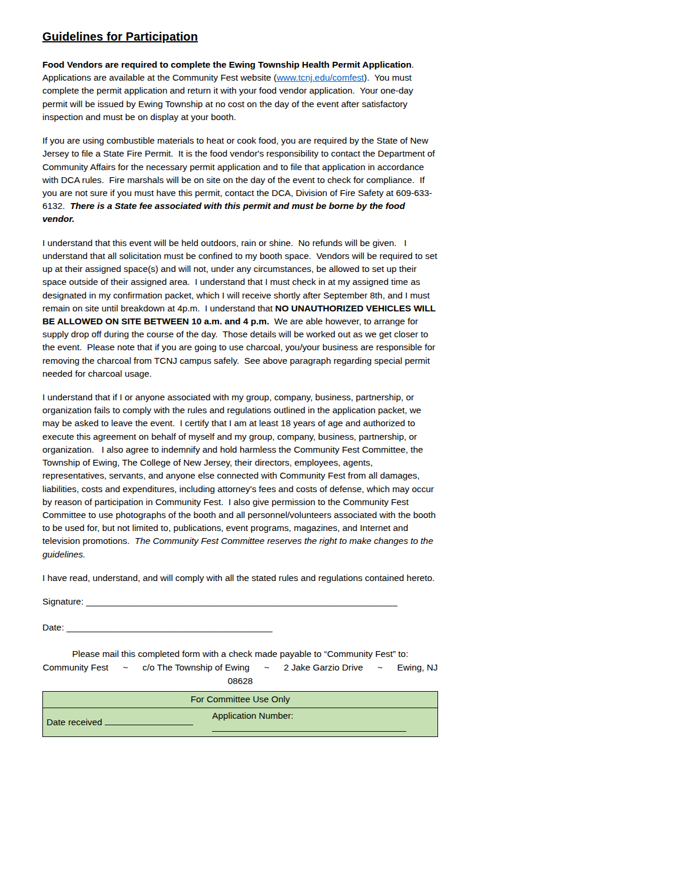Guidelines for Participation
Food Vendors are required to complete the Ewing Township Health Permit Application. Applications are available at the Community Fest website (www.tcnj.edu/comfest). You must complete the permit application and return it with your food vendor application. Your one-day permit will be issued by Ewing Township at no cost on the day of the event after satisfactory inspection and must be on display at your booth.
If you are using combustible materials to heat or cook food, you are required by the State of New Jersey to file a State Fire Permit. It is the food vendor's responsibility to contact the Department of Community Affairs for the necessary permit application and to file that application in accordance with DCA rules. Fire marshals will be on site on the day of the event to check for compliance. If you are not sure if you must have this permit, contact the DCA, Division of Fire Safety at 609-633-6132. There is a State fee associated with this permit and must be borne by the food vendor.
I understand that this event will be held outdoors, rain or shine. No refunds will be given. I understand that all solicitation must be confined to my booth space. Vendors will be required to set up at their assigned space(s) and will not, under any circumstances, be allowed to set up their space outside of their assigned area. I understand that I must check in at my assigned time as designated in my confirmation packet, which I will receive shortly after September 8th, and I must remain on site until breakdown at 4p.m. I understand that NO UNAUTHORIZED VEHICLES WILL BE ALLOWED ON SITE BETWEEN 10 a.m. and 4 p.m. We are able however, to arrange for supply drop off during the course of the day. Those details will be worked out as we get closer to the event. Please note that if you are going to use charcoal, you/your business are responsible for removing the charcoal from TCNJ campus safely. See above paragraph regarding special permit needed for charcoal usage.
I understand that if I or anyone associated with my group, company, business, partnership, or organization fails to comply with the rules and regulations outlined in the application packet, we may be asked to leave the event. I certify that I am at least 18 years of age and authorized to execute this agreement on behalf of myself and my group, company, business, partnership, or organization. I also agree to indemnify and hold harmless the Community Fest Committee, the Township of Ewing, The College of New Jersey, their directors, employees, agents, representatives, servants, and anyone else connected with Community Fest from all damages, liabilities, costs and expenditures, including attorney's fees and costs of defense, which may occur by reason of participation in Community Fest. I also give permission to the Community Fest Committee to use photographs of the booth and all personnel/volunteers associated with the booth to be used for, but not limited to, publications, event programs, magazines, and Internet and television promotions. The Community Fest Committee reserves the right to make changes to the guidelines.
I have read, understand, and will comply with all the stated rules and regulations contained hereto.
Signature: ______________________________________________________________
Date: _________________________________________
Please mail this completed form with a check made payable to “Community Fest” to:
Community Fest ~ c/o The Township of Ewing ~ 2 Jake Garzio Drive ~ Ewing, NJ 08628
| For Committee Use Only |
| Date received | Application Number: |